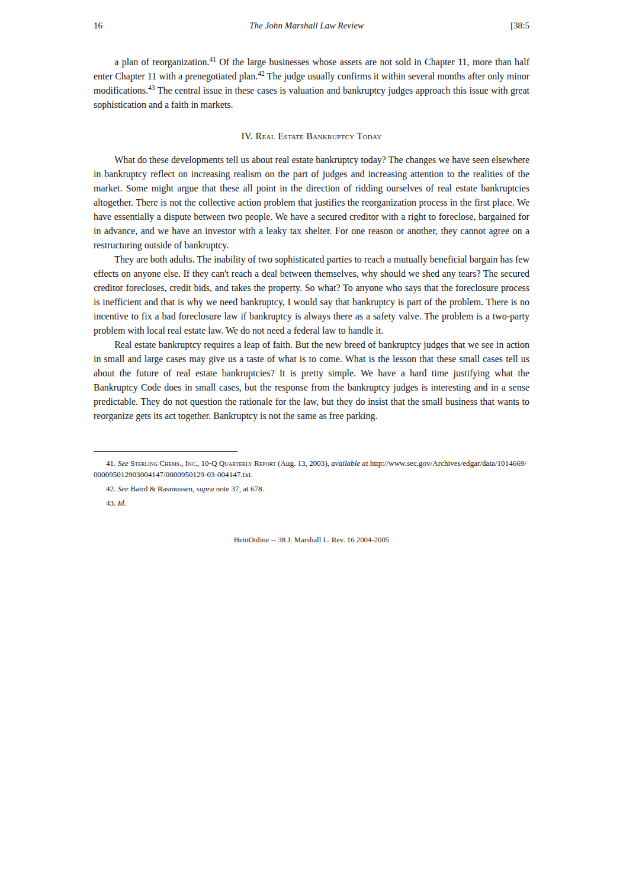16 The John Marshall Law Review [38:5
a plan of reorganization.41 Of the large businesses whose assets are not sold in Chapter 11, more than half enter Chapter 11 with a prenegotiated plan.42 The judge usually confirms it within several months after only minor modifications.43 The central issue in these cases is valuation and bankruptcy judges approach this issue with great sophistication and a faith in markets.
IV. Real Estate Bankruptcy Today
What do these developments tell us about real estate bankruptcy today? The changes we have seen elsewhere in bankruptcy reflect on increasing realism on the part of judges and increasing attention to the realities of the market. Some might argue that these all point in the direction of ridding ourselves of real estate bankruptcies altogether. There is not the collective action problem that justifies the reorganization process in the first place. We have essentially a dispute between two people. We have a secured creditor with a right to foreclose, bargained for in advance, and we have an investor with a leaky tax shelter. For one reason or another, they cannot agree on a restructuring outside of bankruptcy.
They are both adults. The inability of two sophisticated parties to reach a mutually beneficial bargain has few effects on anyone else. If they can't reach a deal between themselves, why should we shed any tears? The secured creditor forecloses, credit bids, and takes the property. So what? To anyone who says that the foreclosure process is inefficient and that is why we need bankruptcy, I would say that bankruptcy is part of the problem. There is no incentive to fix a bad foreclosure law if bankruptcy is always there as a safety valve. The problem is a two-party problem with local real estate law. We do not need a federal law to handle it.
Real estate bankruptcy requires a leap of faith. But the new breed of bankruptcy judges that we see in action in small and large cases may give us a taste of what is to come. What is the lesson that these small cases tell us about the future of real estate bankruptcies? It is pretty simple. We have a hard time justifying what the Bankruptcy Code does in small cases, but the response from the bankruptcy judges is interesting and in a sense predictable. They do not question the rationale for the law, but they do insist that the small business that wants to reorganize gets its act together. Bankruptcy is not the same as free parking.
41. See Sterling Chems., Inc., 10-Q Quarterly Report (Aug. 13, 2003), available at http://www.sec.gov/Archives/edgar/data/1014669/000095012903004147/0000950129-03-004147.txt.
42. See Baird & Rasmussen, supra note 37, at 678.
43. Id.
HeinOnline -- 38 J. Marshall L. Rev. 16 2004-2005